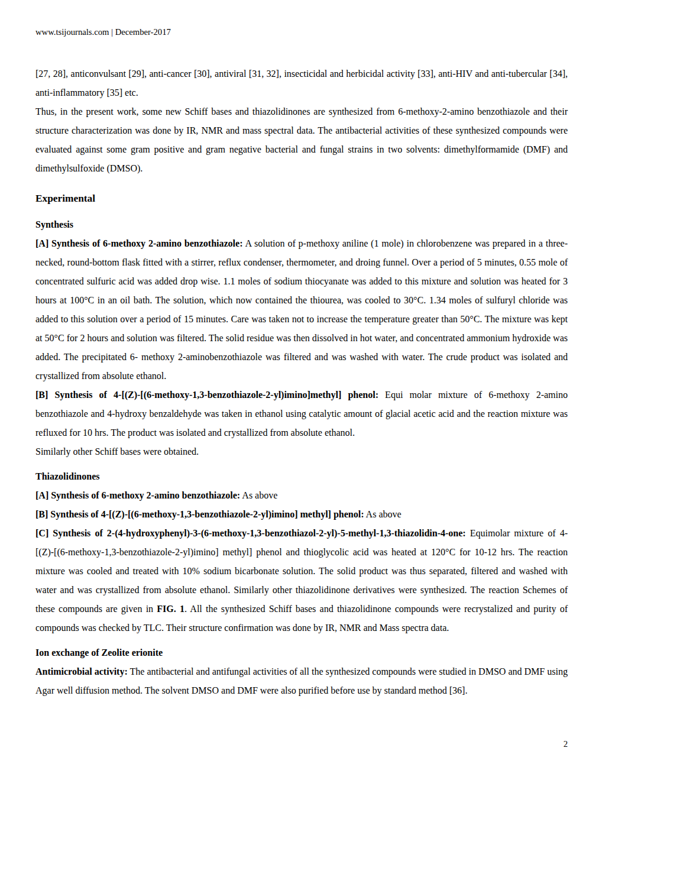www.tsijournals.com | December-2017
[27, 28], anticonvulsant [29], anti-cancer [30], antiviral [31, 32], insecticidal and herbicidal activity [33], anti-HIV and anti-tubercular [34], anti-inflammatory [35] etc.
Thus, in the present work, some new Schiff bases and thiazolidinones are synthesized from 6-methoxy-2-amino benzothiazole and their structure characterization was done by IR, NMR and mass spectral data. The antibacterial activities of these synthesized compounds were evaluated against some gram positive and gram negative bacterial and fungal strains in two solvents: dimethylformamide (DMF) and dimethylsulfoxide (DMSO).
Experimental
Synthesis
[A] Synthesis of 6-methoxy 2-amino benzothiazole: A solution of p-methoxy aniline (1 mole) in chlorobenzene was prepared in a three-necked, round-bottom flask fitted with a stirrer, reflux condenser, thermometer, and droing funnel. Over a period of 5 minutes, 0.55 mole of concentrated sulfuric acid was added drop wise. 1.1 moles of sodium thiocyanate was added to this mixture and solution was heated for 3 hours at 100°C in an oil bath. The solution, which now contained the thiourea, was cooled to 30°C. 1.34 moles of sulfuryl chloride was added to this solution over a period of 15 minutes. Care was taken not to increase the temperature greater than 50°C. The mixture was kept at 50°C for 2 hours and solution was filtered. The solid residue was then dissolved in hot water, and concentrated ammonium hydroxide was added. The precipitated 6- methoxy 2-aminobenzothiazole was filtered and was washed with water. The crude product was isolated and crystallized from absolute ethanol.
[B] Synthesis of 4-[(Z)-[(6-methoxy-1,3-benzothiazole-2-yl)imino]methyl] phenol: Equi molar mixture of 6-methoxy 2-amino benzothiazole and 4-hydroxy benzaldehyde was taken in ethanol using catalytic amount of glacial acetic acid and the reaction mixture was refluxed for 10 hrs. The product was isolated and crystallized from absolute ethanol.
Similarly other Schiff bases were obtained.
Thiazolidinones
[A] Synthesis of 6-methoxy 2-amino benzothiazole: As above
[B] Synthesis of 4-[(Z)-[(6-methoxy-1,3-benzothiazole-2-yl)imino] methyl] phenol: As above
[C] Synthesis of 2-(4-hydroxyphenyl)-3-(6-methoxy-1,3-benzothiazol-2-yl)-5-methyl-1,3-thiazolidin-4-one: Equimolar mixture of 4-[(Z)-[(6-methoxy-1,3-benzothiazole-2-yl)imino] methyl] phenol and thioglycolic acid was heated at 120°C for 10-12 hrs. The reaction mixture was cooled and treated with 10% sodium bicarbonate solution. The solid product was thus separated, filtered and washed with water and was crystallized from absolute ethanol. Similarly other thiazolidinone derivatives were synthesized. The reaction Schemes of these compounds are given in FIG. 1. All the synthesized Schiff bases and thiazolidinone compounds were recrystalized and purity of compounds was checked by TLC. Their structure confirmation was done by IR, NMR and Mass spectra data.
Ion exchange of Zeolite erionite
Antimicrobial activity: The antibacterial and antifungal activities of all the synthesized compounds were studied in DMSO and DMF using Agar well diffusion method. The solvent DMSO and DMF were also purified before use by standard method [36].
2